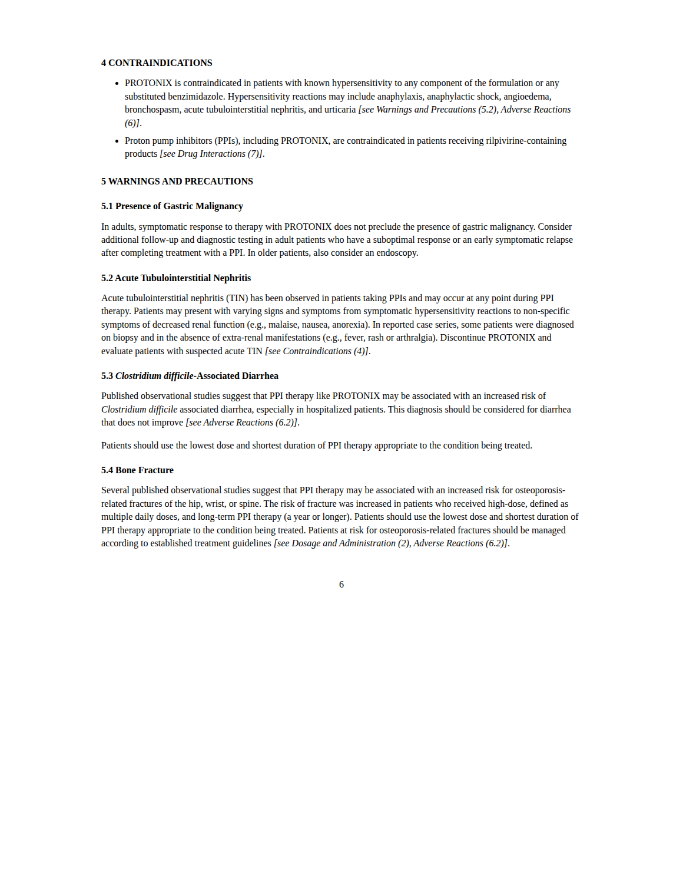4 CONTRAINDICATIONS
PROTONIX is contraindicated in patients with known hypersensitivity to any component of the formulation or any substituted benzimidazole. Hypersensitivity reactions may include anaphylaxis, anaphylactic shock, angioedema, bronchospasm, acute tubulointerstitial nephritis, and urticaria [see Warnings and Precautions (5.2), Adverse Reactions (6)].
Proton pump inhibitors (PPIs), including PROTONIX, are contraindicated in patients receiving rilpivirine-containing products [see Drug Interactions (7)].
5 WARNINGS AND PRECAUTIONS
5.1 Presence of Gastric Malignancy
In adults, symptomatic response to therapy with PROTONIX does not preclude the presence of gastric malignancy. Consider additional follow-up and diagnostic testing in adult patients who have a suboptimal response or an early symptomatic relapse after completing treatment with a PPI. In older patients, also consider an endoscopy.
5.2 Acute Tubulointerstitial Nephritis
Acute tubulointerstitial nephritis (TIN) has been observed in patients taking PPIs and may occur at any point during PPI therapy. Patients may present with varying signs and symptoms from symptomatic hypersensitivity reactions to non-specific symptoms of decreased renal function (e.g., malaise, nausea, anorexia). In reported case series, some patients were diagnosed on biopsy and in the absence of extra-renal manifestations (e.g., fever, rash or arthralgia). Discontinue PROTONIX and evaluate patients with suspected acute TIN [see Contraindications (4)].
5.3 Clostridium difficile-Associated Diarrhea
Published observational studies suggest that PPI therapy like PROTONIX may be associated with an increased risk of Clostridium difficile associated diarrhea, especially in hospitalized patients. This diagnosis should be considered for diarrhea that does not improve [see Adverse Reactions (6.2)].
Patients should use the lowest dose and shortest duration of PPI therapy appropriate to the condition being treated.
5.4 Bone Fracture
Several published observational studies suggest that PPI therapy may be associated with an increased risk for osteoporosis-related fractures of the hip, wrist, or spine. The risk of fracture was increased in patients who received high-dose, defined as multiple daily doses, and long-term PPI therapy (a year or longer). Patients should use the lowest dose and shortest duration of PPI therapy appropriate to the condition being treated. Patients at risk for osteoporosis-related fractures should be managed according to established treatment guidelines [see Dosage and Administration (2), Adverse Reactions (6.2)].
6